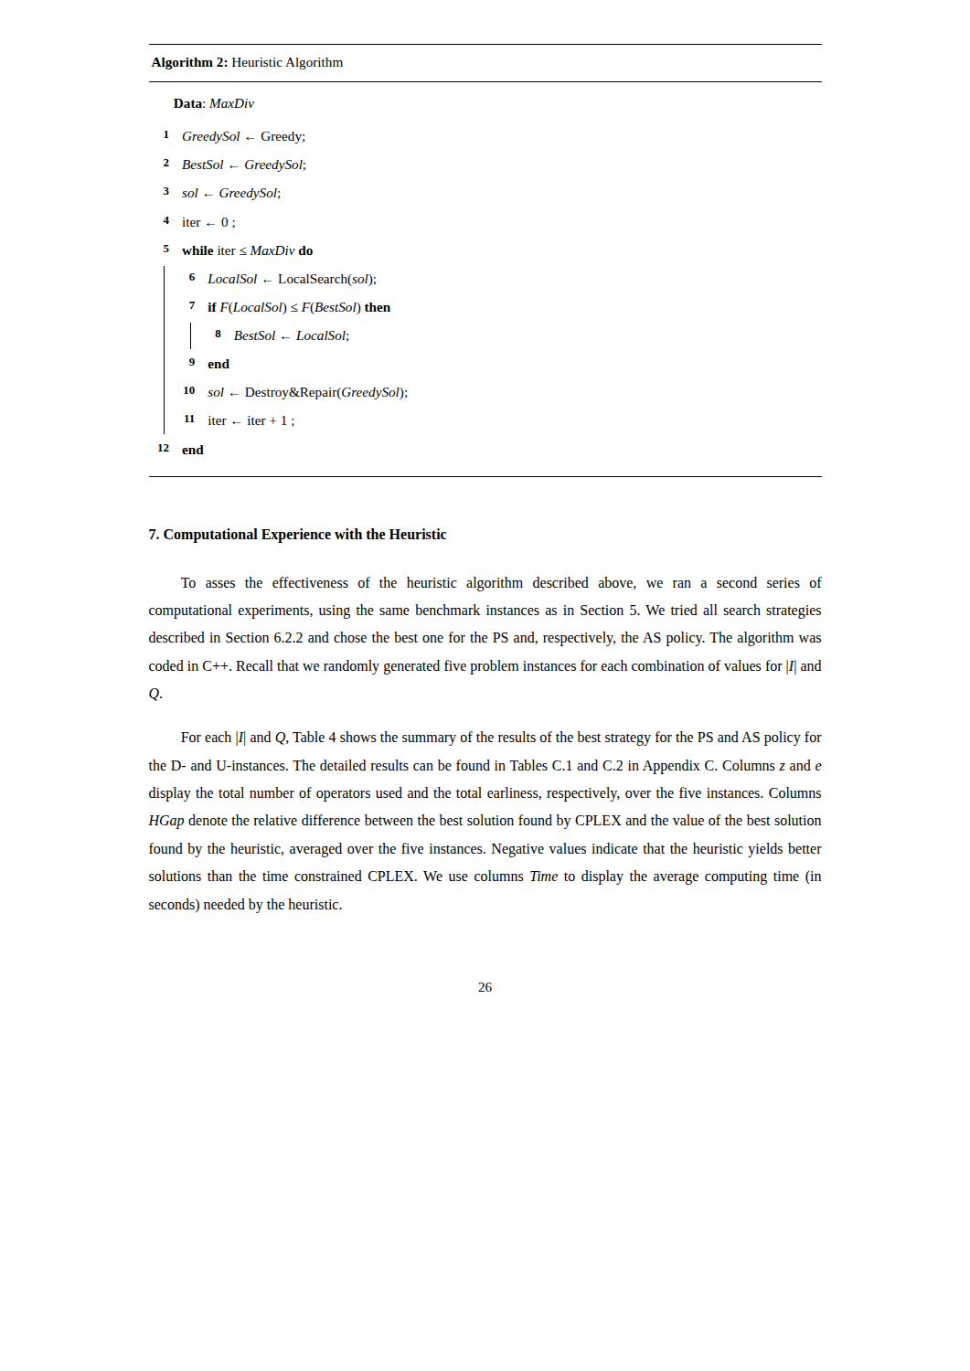Algorithm 2: Heuristic Algorithm
Data: MaxDiv
GreedySol ← Greedy;
BestSol ← GreedySol;
sol ← GreedySol;
iter ← 0 ;
while iter ≤ MaxDiv do
LocalSol ← LocalSearch(sol);
if F(LocalSol) ≤ F(BestSol) then
BestSol ← LocalSol;
end
sol ← Destroy&Repair(GreedySol);
iter ← iter + 1 ;
end
7. Computational Experience with the Heuristic
To asses the effectiveness of the heuristic algorithm described above, we ran a second series of computational experiments, using the same benchmark instances as in Section 5. We tried all search strategies described in Section 6.2.2 and chose the best one for the PS and, respectively, the AS policy. The algorithm was coded in C++. Recall that we randomly generated five problem instances for each combination of values for |I| and Q.
For each |I| and Q, Table 4 shows the summary of the results of the best strategy for the PS and AS policy for the D- and U-instances. The detailed results can be found in Tables C.1 and C.2 in Appendix C. Columns z and e display the total number of operators used and the total earliness, respectively, over the five instances. Columns HGap denote the relative difference between the best solution found by CPLEX and the value of the best solution found by the heuristic, averaged over the five instances. Negative values indicate that the heuristic yields better solutions than the time constrained CPLEX. We use columns Time to display the average computing time (in seconds) needed by the heuristic.
26